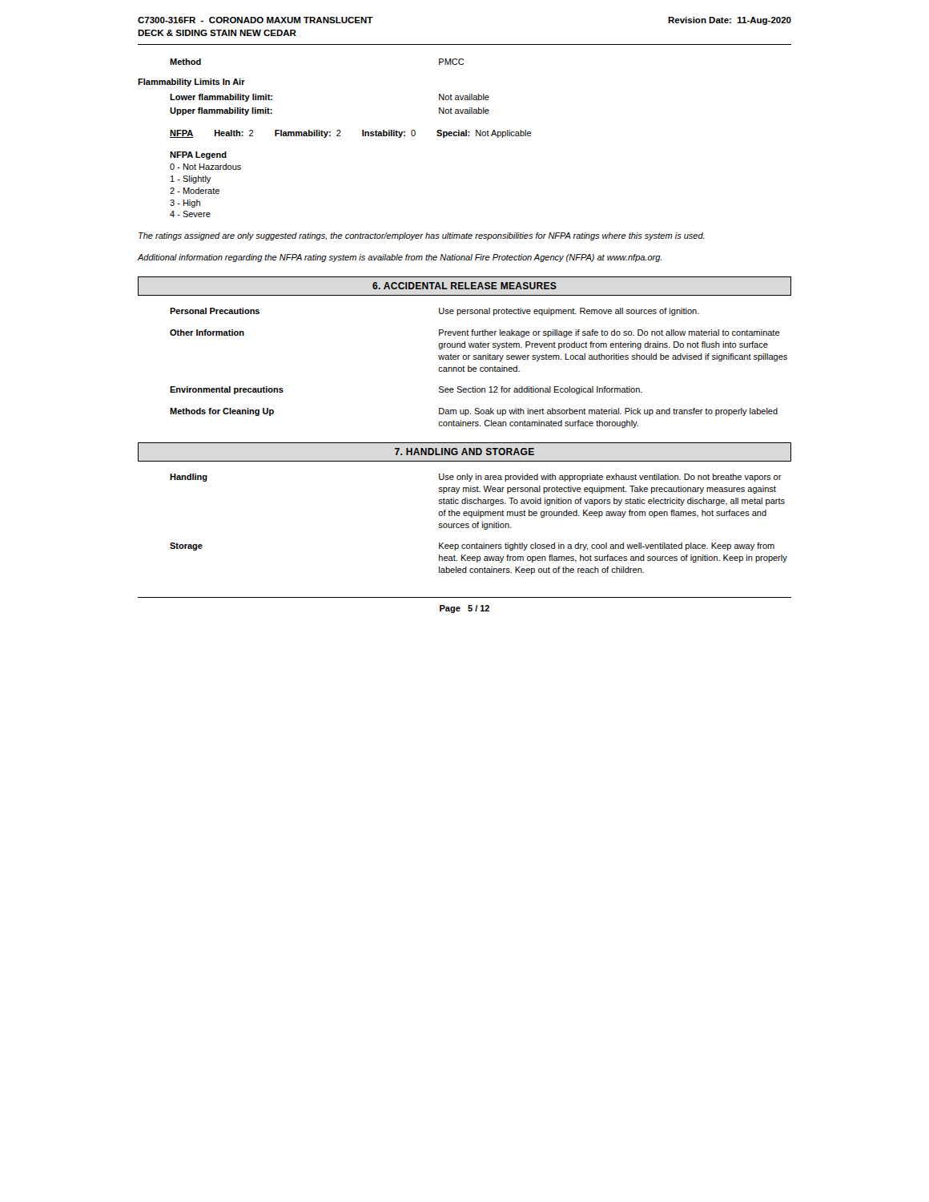C7300-316FR - CORONADO MAXUM TRANSLUCENT
DECK & SIDING STAIN NEW CEDAR
Revision Date: 11-Aug-2020
Method
PMCC
Flammability Limits In Air
Lower flammability limit:
Not available
Upper flammability limit:
Not available
NFPA Health: 2 Flammability: 2 Instability: 0 Special: Not Applicable
NFPA Legend
0 - Not Hazardous
1 - Slightly
2 - Moderate
3 - High
4 - Severe
The ratings assigned are only suggested ratings, the contractor/employer has ultimate responsibilities for NFPA ratings where this system is used.
Additional information regarding the NFPA rating system is available from the National Fire Protection Agency (NFPA) at www.nfpa.org.
6. ACCIDENTAL RELEASE MEASURES
Personal Precautions
Use personal protective equipment. Remove all sources of ignition.
Other Information
Prevent further leakage or spillage if safe to do so. Do not allow material to contaminate ground water system. Prevent product from entering drains. Do not flush into surface water or sanitary sewer system. Local authorities should be advised if significant spillages cannot be contained.
Environmental precautions
See Section 12 for additional Ecological Information.
Methods for Cleaning Up
Dam up. Soak up with inert absorbent material. Pick up and transfer to properly labeled containers. Clean contaminated surface thoroughly.
7. HANDLING AND STORAGE
Handling
Use only in area provided with appropriate exhaust ventilation. Do not breathe vapors or spray mist. Wear personal protective equipment. Take precautionary measures against static discharges. To avoid ignition of vapors by static electricity discharge, all metal parts of the equipment must be grounded. Keep away from open flames, hot surfaces and sources of ignition.
Storage
Keep containers tightly closed in a dry, cool and well-ventilated place. Keep away from heat. Keep away from open flames, hot surfaces and sources of ignition. Keep in properly labeled containers. Keep out of the reach of children.
Page 5 / 12